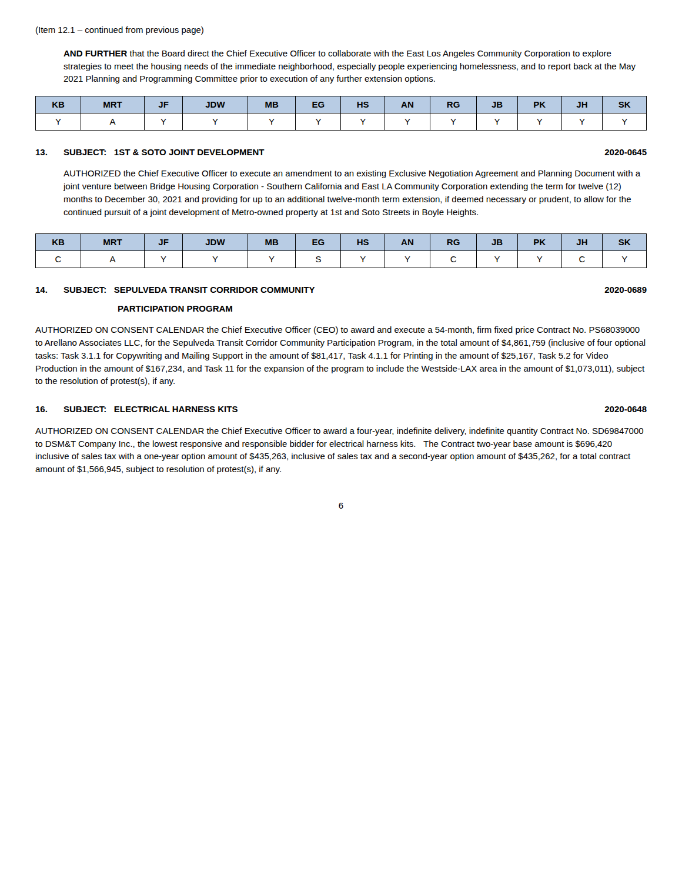(Item 12.1 – continued from previous page)
AND FURTHER that the Board direct the Chief Executive Officer to collaborate with the East Los Angeles Community Corporation to explore strategies to meet the housing needs of the immediate neighborhood, especially people experiencing homelessness, and to report back at the May 2021 Planning and Programming Committee prior to execution of any further extension options.
| KB | MRT | JF | JDW | MB | EG | HS | AN | RG | JB | PK | JH | SK |
| --- | --- | --- | --- | --- | --- | --- | --- | --- | --- | --- | --- | --- |
| Y | A | Y | Y | Y | Y | Y | Y | Y | Y | Y | Y | Y |
13. SUBJECT: 1ST & SOTO JOINT DEVELOPMENT 2020-0645
AUTHORIZED the Chief Executive Officer to execute an amendment to an existing Exclusive Negotiation Agreement and Planning Document with a joint venture between Bridge Housing Corporation - Southern California and East LA Community Corporation extending the term for twelve (12) months to December 30, 2021 and providing for up to an additional twelve-month term extension, if deemed necessary or prudent, to allow for the continued pursuit of a joint development of Metro-owned property at 1st and Soto Streets in Boyle Heights.
| KB | MRT | JF | JDW | MB | EG | HS | AN | RG | JB | PK | JH | SK |
| --- | --- | --- | --- | --- | --- | --- | --- | --- | --- | --- | --- | --- |
| C | A | Y | Y | Y | S | Y | Y | C | Y | Y | C | Y |
14. SUBJECT: SEPULVEDA TRANSIT CORRIDOR COMMUNITY 2020-0689
PARTICIPATION PROGRAM
AUTHORIZED ON CONSENT CALENDAR the Chief Executive Officer (CEO) to award and execute a 54-month, firm fixed price Contract No. PS68039000 to Arellano Associates LLC, for the Sepulveda Transit Corridor Community Participation Program, in the total amount of $4,861,759 (inclusive of four optional tasks: Task 3.1.1 for Copywriting and Mailing Support in the amount of $81,417, Task 4.1.1 for Printing in the amount of $25,167, Task 5.2 for Video Production in the amount of $167,234, and Task 11 for the expansion of the program to include the Westside-LAX area in the amount of $1,073,011), subject to the resolution of protest(s), if any.
16. SUBJECT: ELECTRICAL HARNESS KITS 2020-0648
AUTHORIZED ON CONSENT CALENDAR the Chief Executive Officer to award a four-year, indefinite delivery, indefinite quantity Contract No. SD69847000 to DSM&T Company Inc., the lowest responsive and responsible bidder for electrical harness kits. The Contract two-year base amount is $696,420 inclusive of sales tax with a one-year option amount of $435,263, inclusive of sales tax and a second-year option amount of $435,262, for a total contract amount of $1,566,945, subject to resolution of protest(s), if any.
6